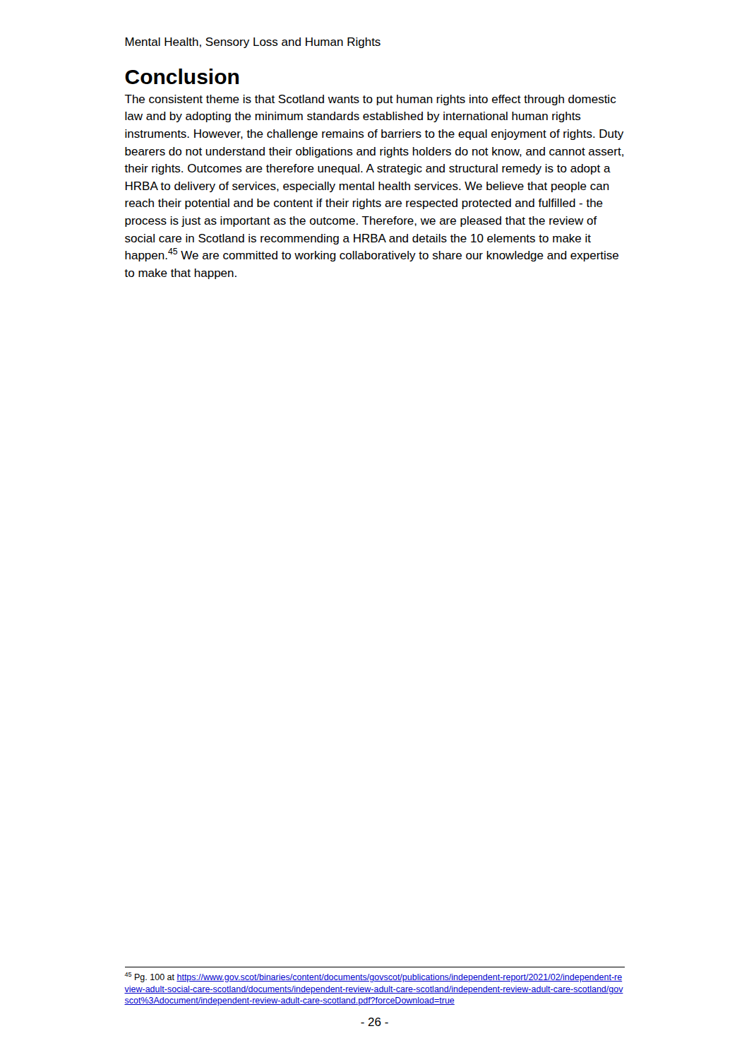Mental Health, Sensory Loss and Human Rights
Conclusion
The consistent theme is that Scotland wants to put human rights into effect through domestic law and by adopting the minimum standards established by international human rights instruments. However, the challenge remains of barriers to the equal enjoyment of rights. Duty bearers do not understand their obligations and rights holders do not know, and cannot assert, their rights. Outcomes are therefore unequal. A strategic and structural remedy is to adopt a HRBA to delivery of services, especially mental health services. We believe that people can reach their potential and be content if their rights are respected protected and fulfilled - the process is just as important as the outcome. Therefore, we are pleased that the review of social care in Scotland is recommending a HRBA and details the 10 elements to make it happen.45 We are committed to working collaboratively to share our knowledge and expertise to make that happen.
45 Pg. 100 at https://www.gov.scot/binaries/content/documents/govscot/publications/independent-report/2021/02/independent-review-adult-social-care-scotland/documents/independent-review-adult-care-scotland/independent-review-adult-care-scotland/govscot%3Adocument/independent-review-adult-care-scotland.pdf?forceDownload=true
- 26 -